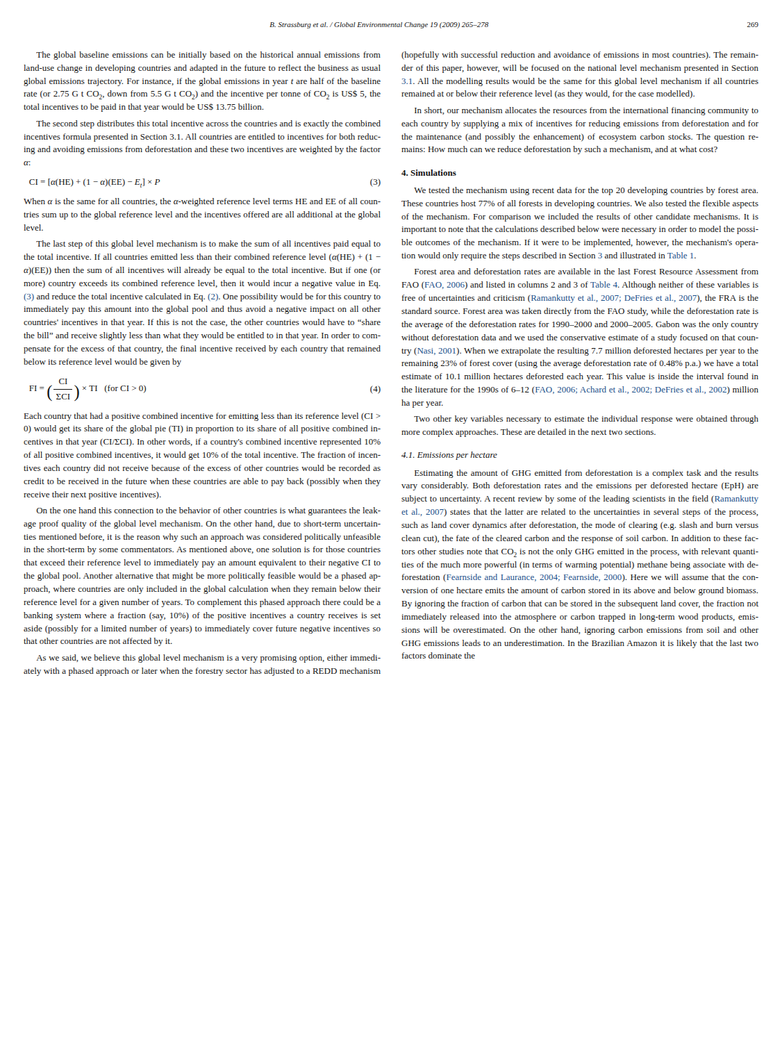B. Strassburg et al. / Global Environmental Change 19 (2009) 265–278
269
The global baseline emissions can be initially based on the historical annual emissions from land-use change in developing countries and adapted in the future to reflect the business as usual global emissions trajectory. For instance, if the global emissions in year t are half of the baseline rate (or 2.75 G t CO2, down from 5.5 G t CO2) and the incentive per tonne of CO2 is US$ 5, the total incentives to be paid in that year would be US$ 13.75 billion.
The second step distributes this total incentive across the countries and is exactly the combined incentives formula presented in Section 3.1. All countries are entitled to incentives for both reducing and avoiding emissions from deforestation and these two incentives are weighted by the factor α:
CI = [α(HE) + (1 − α)(EE) − Et] × P
(3)
When α is the same for all countries, the α-weighted reference level terms HE and EE of all countries sum up to the global reference level and the incentives offered are all additional at the global level.
The last step of this global level mechanism is to make the sum of all incentives paid equal to the total incentive. If all countries emitted less than their combined reference level (α(HE) + (1 − α)(EE)) then the sum of all incentives will already be equal to the total incentive. But if one (or more) country exceeds its combined reference level, then it would incur a negative value in Eq. (3) and reduce the total incentive calculated in Eq. (2). One possibility would be for this country to immediately pay this amount into the global pool and thus avoid a negative impact on all other countries' incentives in that year. If this is not the case, the other countries would have to “share the bill” and receive slightly less than what they would be entitled to in that year. In order to compensate for the excess of that country, the final incentive received by each country that remained below its reference level would be given by
FI = (CI ΣCI) × TI (for CI > 0)
(4)
Each country that had a positive combined incentive for emitting less than its reference level (CI > 0) would get its share of the global pie (TI) in proportion to its share of all positive combined incentives in that year (CI/ΣCI). In other words, if a country's combined incentive represented 10% of all positive combined incentives, it would get 10% of the total incentive. The fraction of incentives each country did not receive because of the excess of other countries would be recorded as credit to be received in the future when these countries are able to pay back (possibly when they receive their next positive incentives).
On the one hand this connection to the behavior of other countries is what guarantees the leakage proof quality of the global level mechanism. On the other hand, due to short-term uncertainties mentioned before, it is the reason why such an approach was considered politically unfeasible in the short-term by some commentators. As mentioned above, one solution is for those countries that exceed their reference level to immediately pay an amount equivalent to their negative CI to the global pool. Another alternative that might be more politically feasible would be a phased approach, where countries are only included in the global calculation when they remain below their reference level for a given number of years. To complement this phased approach there could be a banking system where a fraction (say, 10%) of the positive incentives a country receives is set aside (possibly for a limited number of years) to immediately cover future negative incentives so that other countries are not affected by it.
As we said, we believe this global level mechanism is a very promising option, either immediately with a phased approach or later when the forestry sector has adjusted to a REDD mechanism (hopefully with successful reduction and avoidance of emissions in most countries). The remainder of this paper, however, will be focused on the national level mechanism presented in Section 3.1. All the modelling results would be the same for this global level mechanism if all countries remained at or below their reference level (as they would, for the case modelled).
In short, our mechanism allocates the resources from the international financing community to each country by supplying a mix of incentives for reducing emissions from deforestation and for the maintenance (and possibly the enhancement) of ecosystem carbon stocks. The question remains: How much can we reduce deforestation by such a mechanism, and at what cost?
4. Simulations
We tested the mechanism using recent data for the top 20 developing countries by forest area. These countries host 77% of all forests in developing countries. We also tested the flexible aspects of the mechanism. For comparison we included the results of other candidate mechanisms. It is important to note that the calculations described below were necessary in order to model the possible outcomes of the mechanism. If it were to be implemented, however, the mechanism's operation would only require the steps described in Section 3 and illustrated in Table 1.
Forest area and deforestation rates are available in the last Forest Resource Assessment from FAO (FAO, 2006) and listed in columns 2 and 3 of Table 4. Although neither of these variables is free of uncertainties and criticism (Ramankutty et al., 2007; DeFries et al., 2007), the FRA is the standard source. Forest area was taken directly from the FAO study, while the deforestation rate is the average of the deforestation rates for 1990–2000 and 2000–2005. Gabon was the only country without deforestation data and we used the conservative estimate of a study focused on that country (Nasi, 2001). When we extrapolate the resulting 7.7 million deforested hectares per year to the remaining 23% of forest cover (using the average deforestation rate of 0.48% p.a.) we have a total estimate of 10.1 million hectares deforested each year. This value is inside the interval found in the literature for the 1990s of 6–12 (FAO, 2006; Achard et al., 2002; DeFries et al., 2002) million ha per year.
Two other key variables necessary to estimate the individual response were obtained through more complex approaches. These are detailed in the next two sections.
4.1. Emissions per hectare
Estimating the amount of GHG emitted from deforestation is a complex task and the results vary considerably. Both deforestation rates and the emissions per deforested hectare (EpH) are subject to uncertainty. A recent review by some of the leading scientists in the field (Ramankutty et al., 2007) states that the latter are related to the uncertainties in several steps of the process, such as land cover dynamics after deforestation, the mode of clearing (e.g. slash and burn versus clean cut), the fate of the cleared carbon and the response of soil carbon. In addition to these factors other studies note that CO2 is not the only GHG emitted in the process, with relevant quantities of the much more powerful (in terms of warming potential) methane being associate with deforestation (Fearnside and Laurance, 2004; Fearnside, 2000). Here we will assume that the conversion of one hectare emits the amount of carbon stored in its above and below ground biomass. By ignoring the fraction of carbon that can be stored in the subsequent land cover, the fraction not immediately released into the atmosphere or carbon trapped in long-term wood products, emissions will be overestimated. On the other hand, ignoring carbon emissions from soil and other GHG emissions leads to an underestimation. In the Brazilian Amazon it is likely that the last two factors dominate the